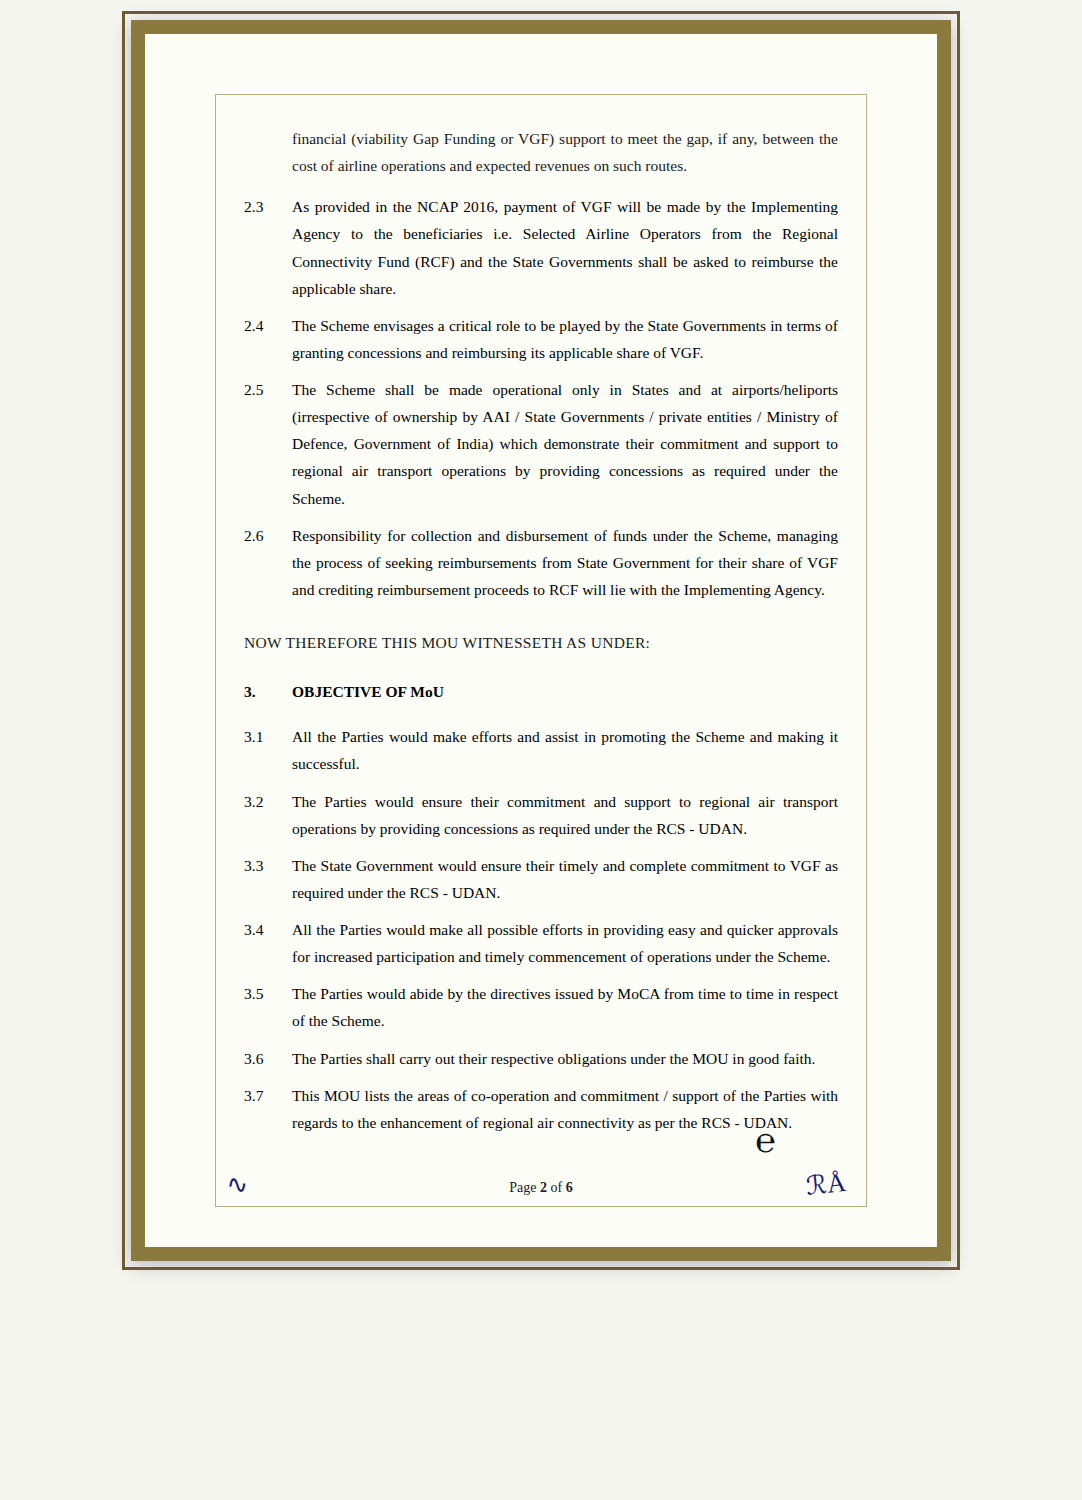financial (viability Gap Funding or VGF) support to meet the gap, if any, between the cost of airline operations and expected revenues on such routes.
2.3
As provided in the NCAP 2016, payment of VGF will be made by the Implementing Agency to the beneficiaries i.e. Selected Airline Operators from the Regional Connectivity Fund (RCF) and the State Governments shall be asked to reimburse the applicable share.
2.4
The Scheme envisages a critical role to be played by the State Governments in terms of granting concessions and reimbursing its applicable share of VGF.
2.5
The Scheme shall be made operational only in States and at airports/heliports (irrespective of ownership by AAI / State Governments / private entities / Ministry of Defence, Government of India) which demonstrate their commitment and support to regional air transport operations by providing concessions as required under the Scheme.
2.6
Responsibility for collection and disbursement of funds under the Scheme, managing the process of seeking reimbursements from State Government for their share of VGF and crediting reimbursement proceeds to RCF will lie with the Implementing Agency.
NOW THEREFORE THIS MOU WITNESSETH AS UNDER:
3. OBJECTIVE OF MoU
3.1
All the Parties would make efforts and assist in promoting the Scheme and making it successful.
3.2
The Parties would ensure their commitment and support to regional air transport operations by providing concessions as required under the RCS - UDAN.
3.3
The State Government would ensure their timely and complete commitment to VGF as required under the RCS - UDAN.
3.4
All the Parties would make all possible efforts in providing easy and quicker approvals for increased participation and timely commencement of operations under the Scheme.
3.5
The Parties would abide by the directives issued by MoCA from time to time in respect of the Scheme.
3.6
The Parties shall carry out their respective obligations under the MOU in good faith.
3.7
This MOU lists the areas of co-operation and commitment / support of the Parties with regards to the enhancement of regional air connectivity as per the RCS - UDAN.
℮
∿
Page 2 of 6
ℛÅ